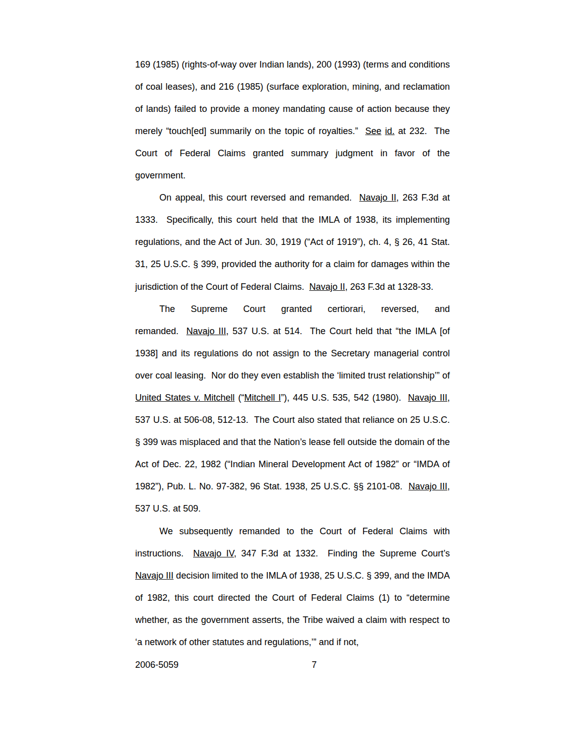169 (1985) (rights-of-way over Indian lands), 200 (1993) (terms and conditions of coal leases), and 216 (1985) (surface exploration, mining, and reclamation of lands) failed to provide a money mandating cause of action because they merely “touch[ed] summarily on the topic of royalties.” See id. at 232. The Court of Federal Claims granted summary judgment in favor of the government.
On appeal, this court reversed and remanded. Navajo II, 263 F.3d at 1333. Specifically, this court held that the IMLA of 1938, its implementing regulations, and the Act of Jun. 30, 1919 (“Act of 1919”), ch. 4, § 26, 41 Stat. 31, 25 U.S.C. § 399, provided the authority for a claim for damages within the jurisdiction of the Court of Federal Claims. Navajo II, 263 F.3d at 1328-33.
The Supreme Court granted certiorari, reversed, and remanded. Navajo III, 537 U.S. at 514. The Court held that “the IMLA [of 1938] and its regulations do not assign to the Secretary managerial control over coal leasing. Nor do they even establish the ‘limited trust relationship’” of United States v. Mitchell (“Mitchell I”), 445 U.S. 535, 542 (1980). Navajo III, 537 U.S. at 506-08, 512-13. The Court also stated that reliance on 25 U.S.C. § 399 was misplaced and that the Nation’s lease fell outside the domain of the Act of Dec. 22, 1982 (“Indian Mineral Development Act of 1982” or “IMDA of 1982”), Pub. L. No. 97-382, 96 Stat. 1938, 25 U.S.C. §§ 2101-08. Navajo III, 537 U.S. at 509.
We subsequently remanded to the Court of Federal Claims with instructions. Navajo IV, 347 F.3d at 1332. Finding the Supreme Court’s Navajo III decision limited to the IMLA of 1938, 25 U.S.C. § 399, and the IMDA of 1982, this court directed the Court of Federal Claims (1) to “determine whether, as the government asserts, the Tribe waived a claim with respect to ‘a network of other statutes and regulations,’” and if not,
2006-5059
7